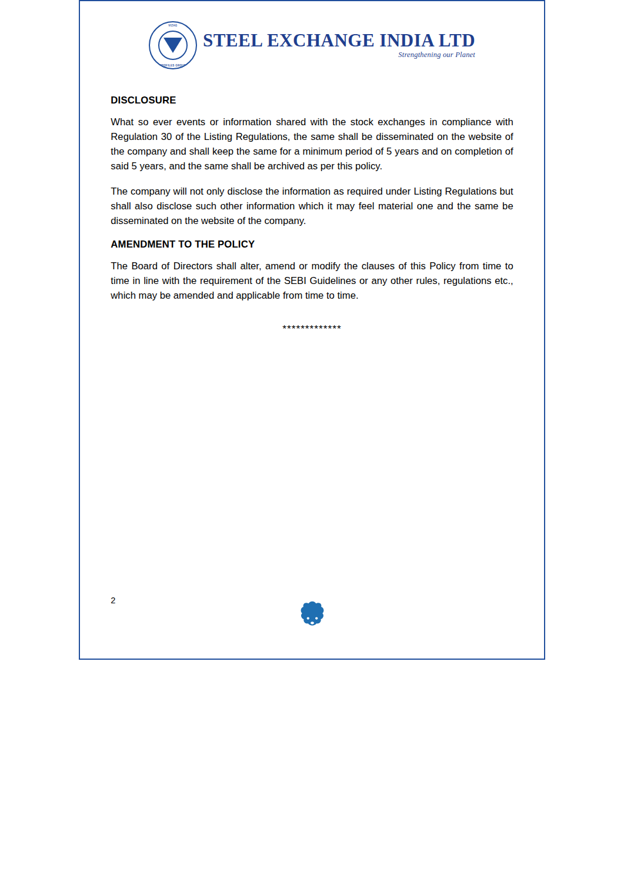Vizag
Profiles Group
STEEL EXCHANGE INDIA LTD
Strengthening our Planet
DISCLOSURE
What so ever events or information shared with the stock exchanges in compliance with Regulation 30 of the Listing Regulations, the same shall be disseminated on the website of the company and shall keep the same for a minimum period of 5 years and on completion of said 5 years, and the same shall be archived as per this policy.
The company will not only disclose the information as required under Listing Regulations but shall also disclose such other information which it may feel material one and the same be disseminated on the website of the company.
AMENDMENT TO THE POLICY
The Board of Directors shall alter, amend or modify the clauses of this Policy from time to time in line with the requirement of the SEBI Guidelines or any other rules, regulations etc., which may be amended and applicable from time to time.
*************
2